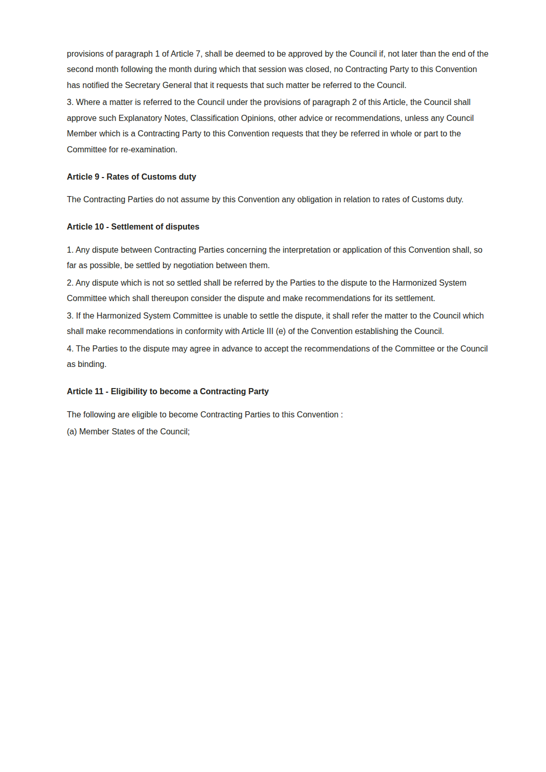provisions of paragraph 1 of Article 7, shall be deemed to be approved by the Council if, not later than the end of the second month following the month during which that session was closed, no Contracting Party to this Convention has notified the Secretary General that it requests that such matter be referred to the Council.
3. Where a matter is referred to the Council under the provisions of paragraph 2 of this Article, the Council shall approve such Explanatory Notes, Classification Opinions, other advice or recommendations, unless any Council Member which is a Contracting Party to this Convention requests that they be referred in whole or part to the Committee for re-examination.
Article 9 - Rates of Customs duty
The Contracting Parties do not assume by this Convention any obligation in relation to rates of Customs duty.
Article 10 - Settlement of disputes
1. Any dispute between Contracting Parties concerning the interpretation or application of this Convention shall, so far as possible, be settled by negotiation between them.
2. Any dispute which is not so settled shall be referred by the Parties to the dispute to the Harmonized System Committee which shall thereupon consider the dispute and make recommendations for its settlement.
3. If the Harmonized System Committee is unable to settle the dispute, it shall refer the matter to the Council which shall make recommendations in conformity with Article III (e) of the Convention establishing the Council.
4. The Parties to the dispute may agree in advance to accept the recommendations of the Committee or the Council as binding.
Article 11 - Eligibility to become a Contracting Party
The following are eligible to become Contracting Parties to this Convention :
(a) Member States of the Council;